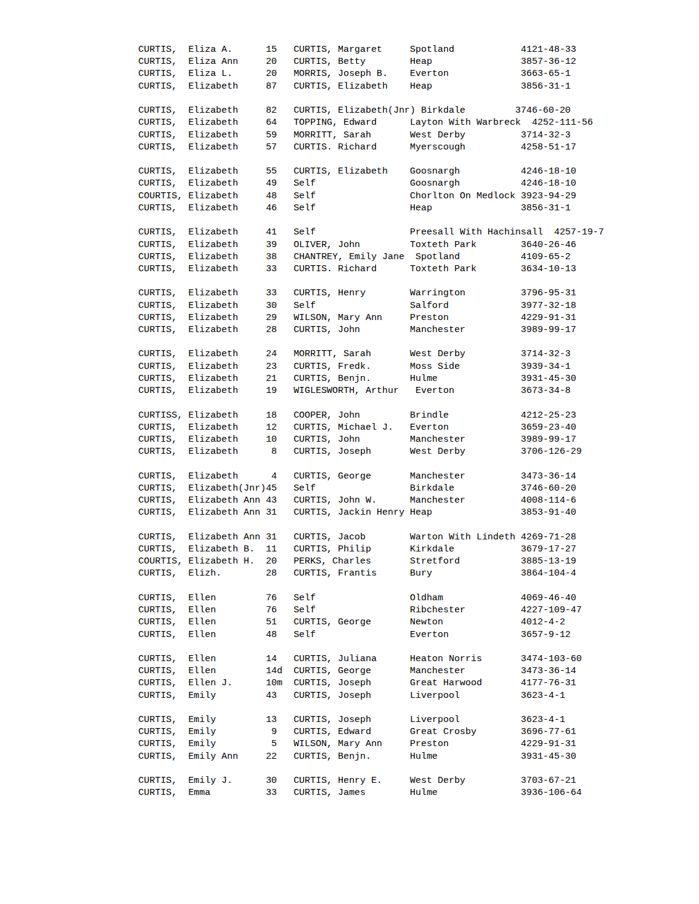CURTIS,  Eliza A.      15   CURTIS, Margaret     Spotland            4121-48-33
CURTIS,  Eliza Ann     20   CURTIS, Betty        Heap                3857-36-12
CURTIS,  Eliza L.      20   MORRIS, Joseph B.    Everton             3663-65-1
CURTIS,  Elizabeth     87   CURTIS, Elizabeth    Heap                3856-31-1

CURTIS,  Elizabeth     82   CURTIS, Elizabeth(Jnr) Birkdale         3746-60-20
CURTIS,  Elizabeth     64   TOPPING, Edward      Layton With Warbreck  4252-111-56
CURTIS,  Elizabeth     59   MORRITT, Sarah       West Derby          3714-32-3
CURTIS,  Elizabeth     57   CURTIS. Richard      Myerscough          4258-51-17

CURTIS,  Elizabeth     55   CURTIS, Elizabeth    Goosnargh           4246-18-10
CURTIS,  Elizabeth     49   Self                 Goosnargh           4246-18-10
COURTIS, Elizabeth     48   Self                 Chorlton On Medlock 3923-94-29
CURTIS,  Elizabeth     46   Self                 Heap                3856-31-1

CURTIS,  Elizabeth     41   Self                 Preesall With Hachinsall  4257-19-7
CURTIS,  Elizabeth     39   OLIVER, John         Toxteth Park        3640-26-46
CURTIS,  Elizabeth     38   CHANTREY, Emily Jane  Spotland           4109-65-2
CURTIS,  Elizabeth     33   CURTIS. Richard      Toxteth Park        3634-10-13

CURTIS,  Elizabeth     33   CURTIS, Henry        Warrington          3796-95-31
CURTIS,  Elizabeth     30   Self                 Salford             3977-32-18
CURTIS,  Elizabeth     29   WILSON, Mary Ann     Preston             4229-91-31
CURTIS,  Elizabeth     28   CURTIS, John         Manchester          3989-99-17

CURTIS,  Elizabeth     24   MORRITT, Sarah       West Derby          3714-32-3
CURTIS,  Elizabeth     23   CURTIS, Fredk.       Moss Side           3939-34-1
CURTIS,  Elizabeth     21   CURTIS, Benjn.       Hulme               3931-45-30
CURTIS,  Elizabeth     19   WIGLESWORTH, Arthur   Everton            3673-34-8

CURTISS, Elizabeth     18   COOPER, John         Brindle             4212-25-23
CURTIS,  Elizabeth     12   CURTIS, Michael J.   Everton             3659-23-40
CURTIS,  Elizabeth     10   CURTIS, John         Manchester          3989-99-17
CURTIS,  Elizabeth      8   CURTIS, Joseph       West Derby          3706-126-29

CURTIS,  Elizabeth      4   CURTIS, George       Manchester          3473-36-14
CURTIS,  Elizabeth(Jnr)45   Self                 Birkdale            3746-60-20
CURTIS,  Elizabeth Ann 43   CURTIS, John W.      Manchester          4008-114-6
CURTIS,  Elizabeth Ann 31   CURTIS, Jackin Henry Heap                3853-91-40

CURTIS,  Elizabeth Ann 31   CURTIS, Jacob        Warton With Lindeth 4269-71-28
CURTIS,  Elizabeth B.  11   CURTIS, Philip       Kirkdale            3679-17-27
COURTIS, Elizabeth H.  20   PERKS, Charles       Stretford           3885-13-19
CURTIS,  Elizh.        28   CURTIS, Frantis      Bury                3864-104-4

CURTIS,  Ellen         76   Self                 Oldham              4069-46-40
CURTIS,  Ellen         76   Self                 Ribchester          4227-109-47
CURTIS,  Ellen         51   CURTIS, George       Newton              4012-4-2
CURTIS,  Ellen         48   Self                 Everton             3657-9-12

CURTIS,  Ellen         14   CURTIS, Juliana      Heaton Norris       3474-103-60
CURTIS,  Ellen         14d  CURTIS, George       Manchester          3473-36-14
CURTIS,  Ellen J.      10m  CURTIS, Joseph       Great Harwood       4177-76-31
CURTIS,  Emily         43   CURTIS, Joseph       Liverpool           3623-4-1

CURTIS,  Emily         13   CURTIS, Joseph       Liverpool           3623-4-1
CURTIS,  Emily          9   CURTIS, Edward       Great Crosby        3696-77-61
CURTIS,  Emily          5   WILSON, Mary Ann     Preston             4229-91-31
CURTIS,  Emily Ann     22   CURTIS, Benjn.       Hulme               3931-45-30

CURTIS,  Emily J.      30   CURTIS, Henry E.     West Derby          3703-67-21
CURTIS,  Emma          33   CURTIS, James        Hulme               3936-106-64